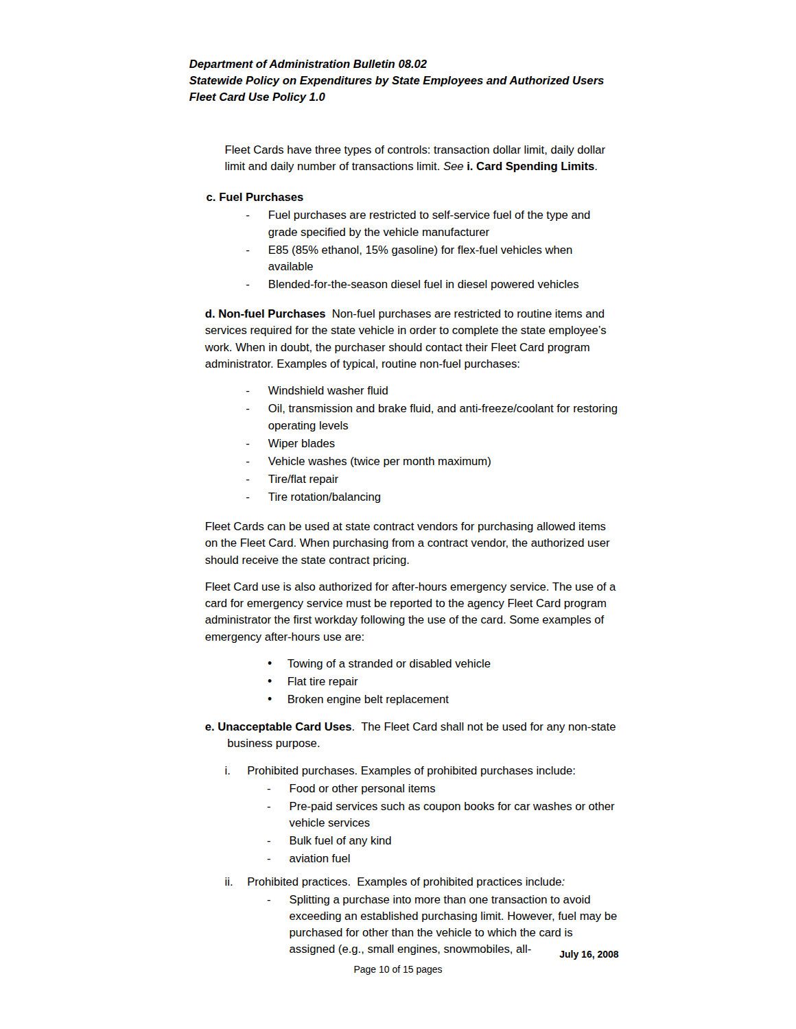Department of Administration Bulletin 08.02
Statewide Policy on Expenditures by State Employees and Authorized Users
Fleet Card Use Policy 1.0
Fleet Cards have three types of controls: transaction dollar limit, daily dollar limit and daily number of transactions limit. See i. Card Spending Limits.
c. Fuel Purchases
Fuel purchases are restricted to self-service fuel of the type and grade specified by the vehicle manufacturer
E85 (85% ethanol, 15% gasoline) for flex-fuel vehicles when available
Blended-for-the-season diesel fuel in diesel powered vehicles
d. Non-fuel Purchases Non-fuel purchases are restricted to routine items and services required for the state vehicle in order to complete the state employee’s work. When in doubt, the purchaser should contact their Fleet Card program administrator. Examples of typical, routine non-fuel purchases:
Windshield washer fluid
Oil, transmission and brake fluid, and anti-freeze/coolant for restoring operating levels
Wiper blades
Vehicle washes (twice per month maximum)
Tire/flat repair
Tire rotation/balancing
Fleet Cards can be used at state contract vendors for purchasing allowed items on the Fleet Card. When purchasing from a contract vendor, the authorized user should receive the state contract pricing.
Fleet Card use is also authorized for after-hours emergency service. The use of a card for emergency service must be reported to the agency Fleet Card program administrator the first workday following the use of the card. Some examples of emergency after-hours use are:
Towing of a stranded or disabled vehicle
Flat tire repair
Broken engine belt replacement
e. Unacceptable Card Uses. The Fleet Card shall not be used for any non-state business purpose.
Prohibited purchases. Examples of prohibited purchases include:
Food or other personal items
Pre-paid services such as coupon books for car washes or other vehicle services
Bulk fuel of any kind
aviation fuel
Prohibited practices. Examples of prohibited practices include:
Splitting a purchase into more than one transaction to avoid exceeding an established purchasing limit. However, fuel may be purchased for other than the vehicle to which the card is assigned (e.g., small engines, snowmobiles, all-
July 16, 2008
Page 10 of 15 pages